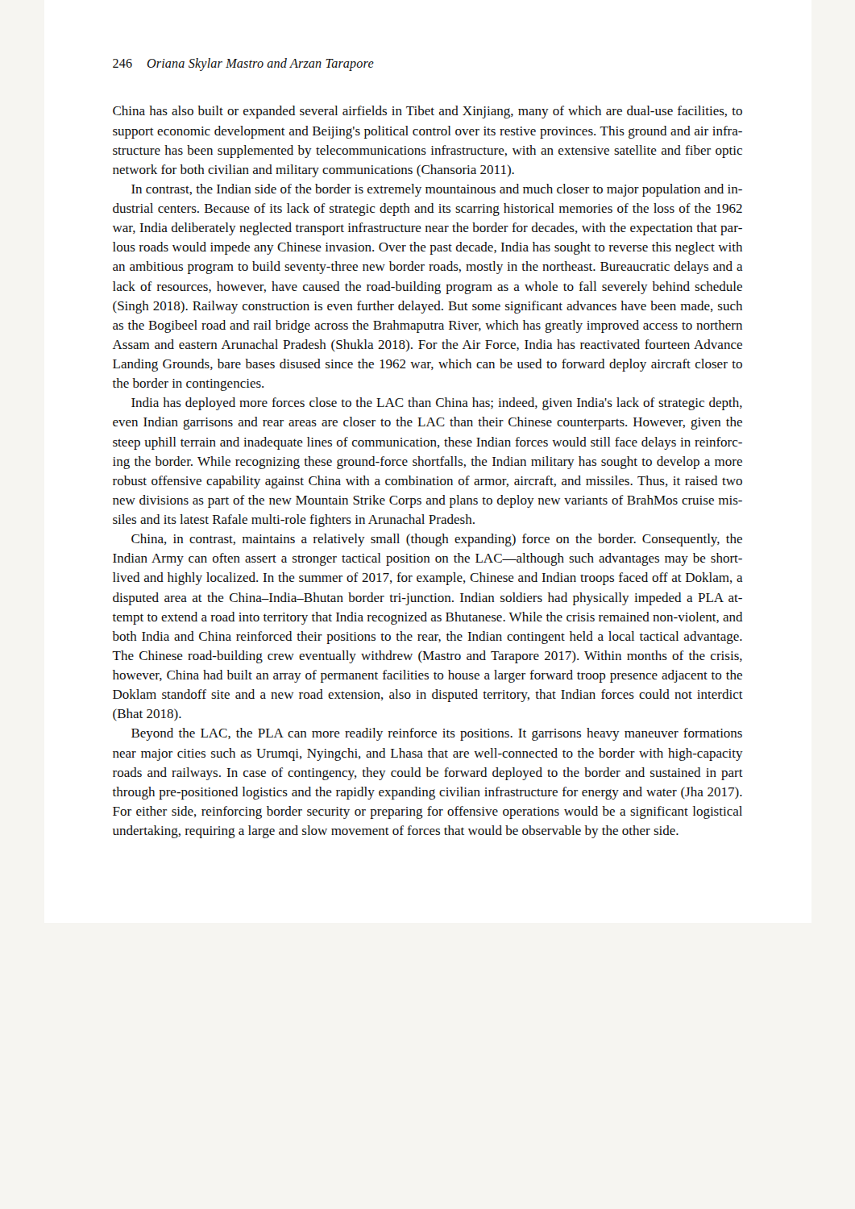246 Oriana Skylar Mastro and Arzan Tarapore
China has also built or expanded several airfields in Tibet and Xinjiang, many of which are dual-use facilities, to support economic development and Beijing's political control over its restive provinces. This ground and air infrastructure has been supplemented by telecommunications infrastructure, with an extensive satellite and fiber optic network for both civilian and military communications (Chansoria 2011).
In contrast, the Indian side of the border is extremely mountainous and much closer to major population and industrial centers. Because of its lack of strategic depth and its scarring historical memories of the loss of the 1962 war, India deliberately neglected transport infrastructure near the border for decades, with the expectation that parlous roads would impede any Chinese invasion. Over the past decade, India has sought to reverse this neglect with an ambitious program to build seventy-three new border roads, mostly in the northeast. Bureaucratic delays and a lack of resources, however, have caused the road-building program as a whole to fall severely behind schedule (Singh 2018). Railway construction is even further delayed. But some significant advances have been made, such as the Bogibeel road and rail bridge across the Brahmaputra River, which has greatly improved access to northern Assam and eastern Arunachal Pradesh (Shukla 2018). For the Air Force, India has reactivated fourteen Advance Landing Grounds, bare bases disused since the 1962 war, which can be used to forward deploy aircraft closer to the border in contingencies.
India has deployed more forces close to the LAC than China has; indeed, given India's lack of strategic depth, even Indian garrisons and rear areas are closer to the LAC than their Chinese counterparts. However, given the steep uphill terrain and inadequate lines of communication, these Indian forces would still face delays in reinforcing the border. While recognizing these ground-force shortfalls, the Indian military has sought to develop a more robust offensive capability against China with a combination of armor, aircraft, and missiles. Thus, it raised two new divisions as part of the new Mountain Strike Corps and plans to deploy new variants of BrahMos cruise missiles and its latest Rafale multi-role fighters in Arunachal Pradesh.
China, in contrast, maintains a relatively small (though expanding) force on the border. Consequently, the Indian Army can often assert a stronger tactical position on the LAC—although such advantages may be short-lived and highly localized. In the summer of 2017, for example, Chinese and Indian troops faced off at Doklam, a disputed area at the China–India–Bhutan border tri-junction. Indian soldiers had physically impeded a PLA attempt to extend a road into territory that India recognized as Bhutanese. While the crisis remained non-violent, and both India and China reinforced their positions to the rear, the Indian contingent held a local tactical advantage. The Chinese road-building crew eventually withdrew (Mastro and Tarapore 2017). Within months of the crisis, however, China had built an array of permanent facilities to house a larger forward troop presence adjacent to the Doklam standoff site and a new road extension, also in disputed territory, that Indian forces could not interdict (Bhat 2018).
Beyond the LAC, the PLA can more readily reinforce its positions. It garrisons heavy maneuver formations near major cities such as Urumqi, Nyingchi, and Lhasa that are well-connected to the border with high-capacity roads and railways. In case of contingency, they could be forward deployed to the border and sustained in part through pre-positioned logistics and the rapidly expanding civilian infrastructure for energy and water (Jha 2017). For either side, reinforcing border security or preparing for offensive operations would be a significant logistical undertaking, requiring a large and slow movement of forces that would be observable by the other side.